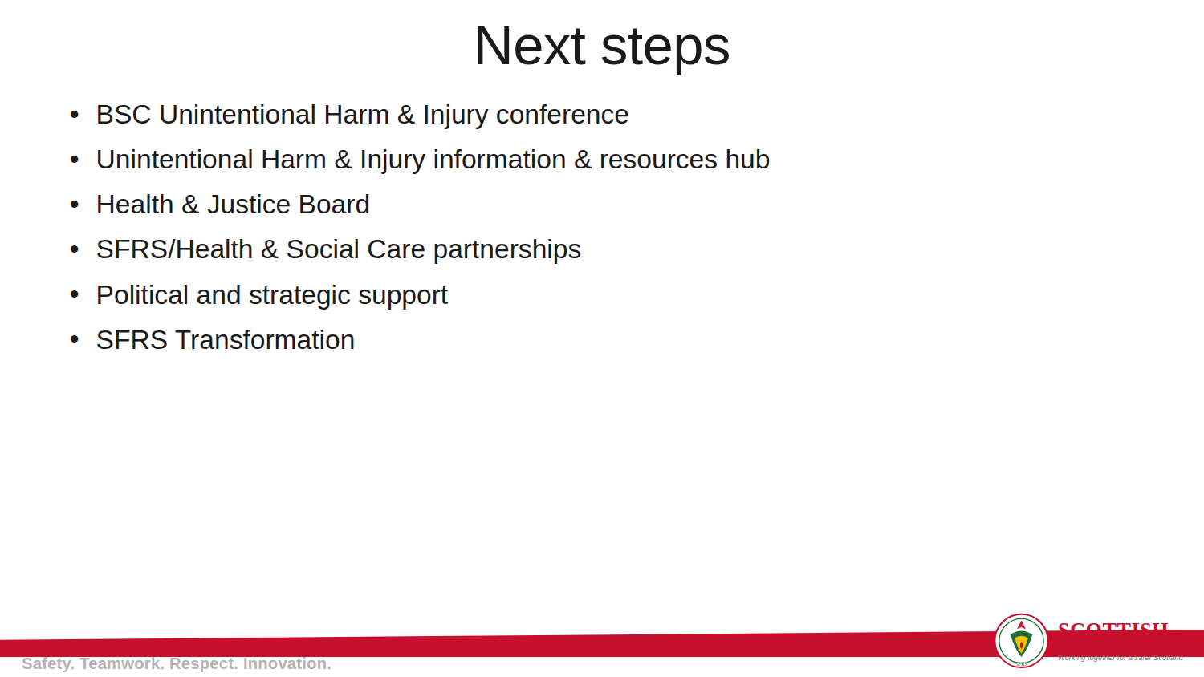Next steps
BSC Unintentional Harm & Injury conference
Unintentional Harm & Injury information & resources hub
Health & Justice Board
SFRS/Health & Social Care partnerships
Political and strategic support
SFRS Transformation
Safety. Teamwork. Respect. Innovation.
SFRS
SCOTTISH FIRE AND RESCUE SERVICE Working together for a safer Scotland